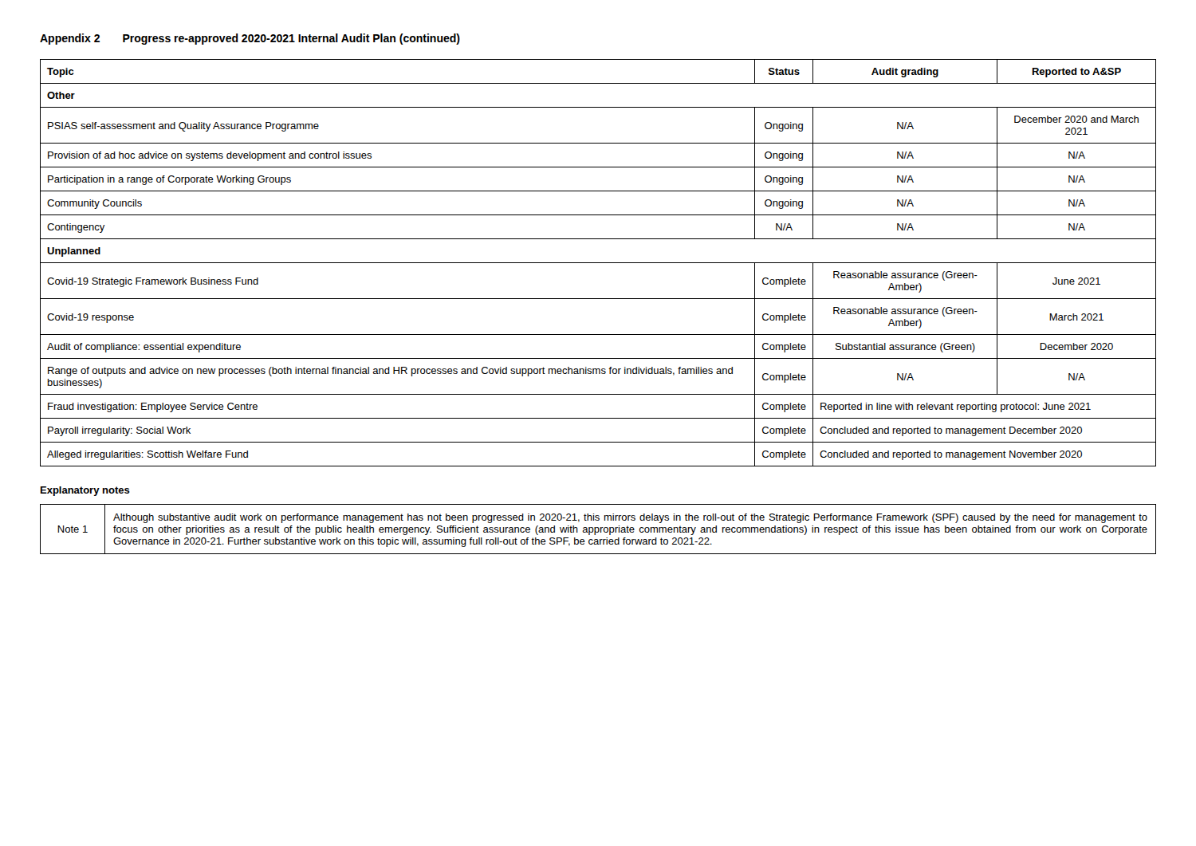Appendix 2 Progress re-approved 2020-2021 Internal Audit Plan (continued)
| Topic | Status | Audit grading | Reported to A&SP |
| --- | --- | --- | --- |
| Other |
| PSIAS self-assessment and Quality Assurance Programme | Ongoing | N/A | December 2020 and March 2021 |
| Provision of ad hoc advice on systems development and control issues | Ongoing | N/A | N/A |
| Participation in a range of Corporate Working Groups | Ongoing | N/A | N/A |
| Community Councils | Ongoing | N/A | N/A |
| Contingency | N/A | N/A | N/A |
| Unplanned |
| Covid-19 Strategic Framework Business Fund | Complete | Reasonable assurance (Green-Amber) | June 2021 |
| Covid-19 response | Complete | Reasonable assurance (Green-Amber) | March 2021 |
| Audit of compliance: essential expenditure | Complete | Substantial assurance (Green) | December 2020 |
| Range of outputs and advice on new processes (both internal financial and HR processes and Covid support mechanisms for individuals, families and businesses) | Complete | N/A | N/A |
| Fraud investigation: Employee Service Centre | Complete | Reported in line with relevant reporting protocol: June 2021 |
| Payroll irregularity: Social Work | Complete | Concluded and reported to management December 2020 |
| Alleged irregularities: Scottish Welfare Fund | Complete | Concluded and reported to management November 2020 |
Explanatory notes
| Note 1 | Although substantive audit work on performance management has not been progressed in 2020-21, this mirrors delays in the roll-out of the Strategic Performance Framework (SPF) caused by the need for management to focus on other priorities as a result of the public health emergency. Sufficient assurance (and with appropriate commentary and recommendations) in respect of this issue has been obtained from our work on Corporate Governance in 2020-21. Further substantive work on this topic will, assuming full roll-out of the SPF, be carried forward to 2021-22. |